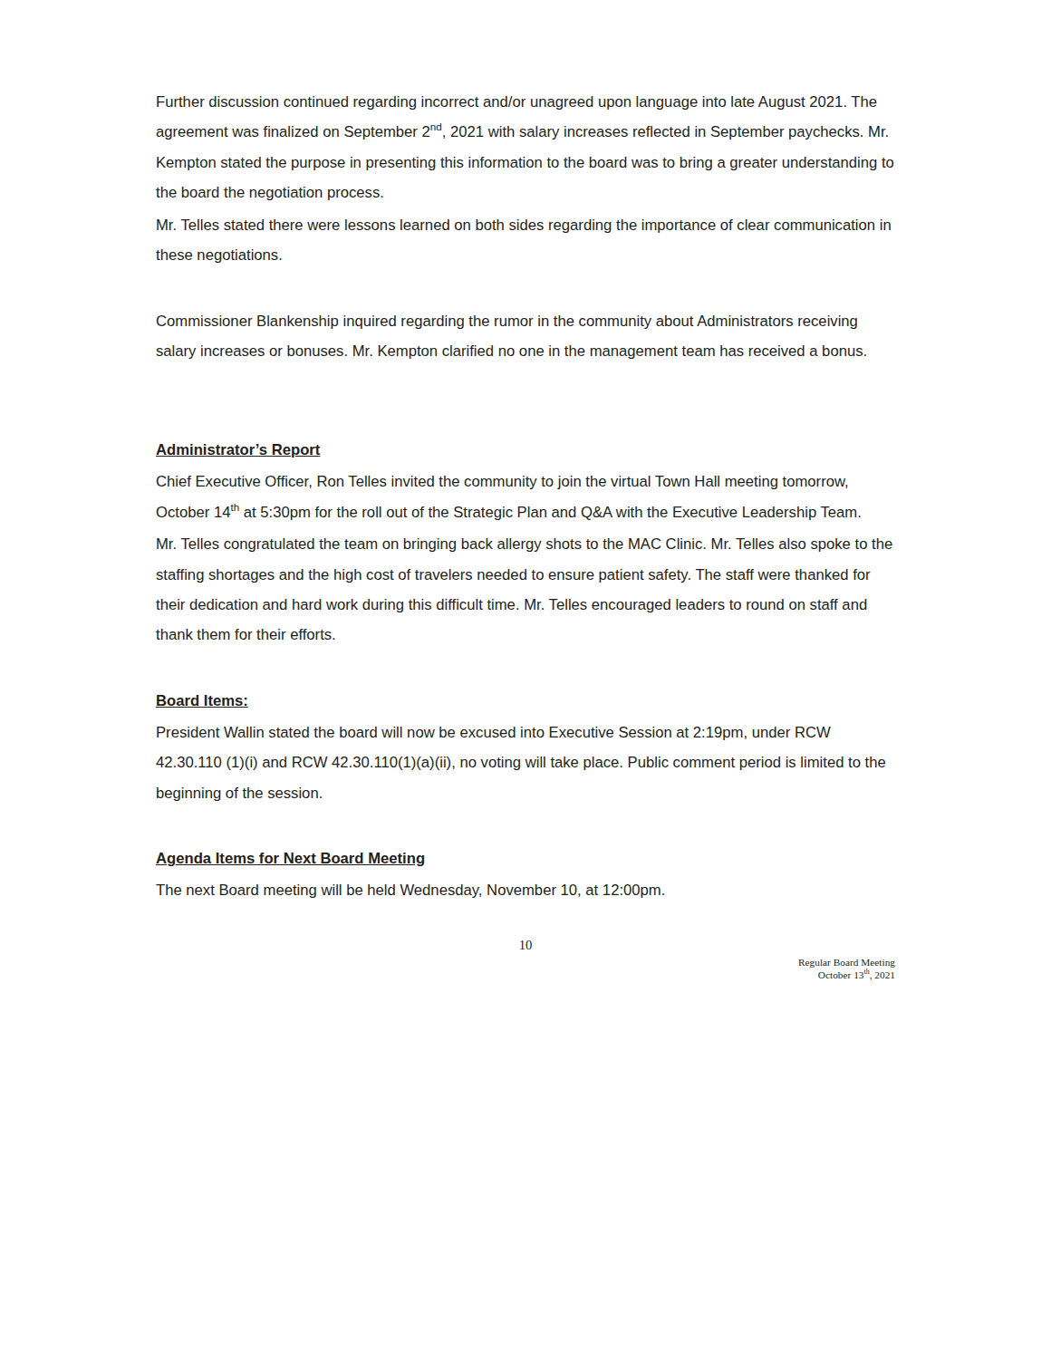Further discussion continued regarding incorrect and/or unagreed upon language into late August 2021. The agreement was finalized on September 2nd, 2021 with salary increases reflected in September paychecks. Mr. Kempton stated the purpose in presenting this information to the board was to bring a greater understanding to the board the negotiation process.
Mr. Telles stated there were lessons learned on both sides regarding the importance of clear communication in these negotiations.
Commissioner Blankenship inquired regarding the rumor in the community about Administrators receiving salary increases or bonuses. Mr. Kempton clarified no one in the management team has received a bonus.
Administrator’s Report
Chief Executive Officer, Ron Telles invited the community to join the virtual Town Hall meeting tomorrow, October 14th at 5:30pm for the roll out of the Strategic Plan and Q&A with the Executive Leadership Team.
Mr. Telles congratulated the team on bringing back allergy shots to the MAC Clinic. Mr. Telles also spoke to the staffing shortages and the high cost of travelers needed to ensure patient safety. The staff were thanked for their dedication and hard work during this difficult time. Mr. Telles encouraged leaders to round on staff and thank them for their efforts.
Board Items:
President Wallin stated the board will now be excused into Executive Session at 2:19pm, under RCW 42.30.110 (1)(i) and RCW 42.30.110(1)(a)(ii), no voting will take place. Public comment period is limited to the beginning of the session.
Agenda Items for Next Board Meeting
The next Board meeting will be held Wednesday, November 10, at 12:00pm.
10
Regular Board Meeting
October 13th, 2021